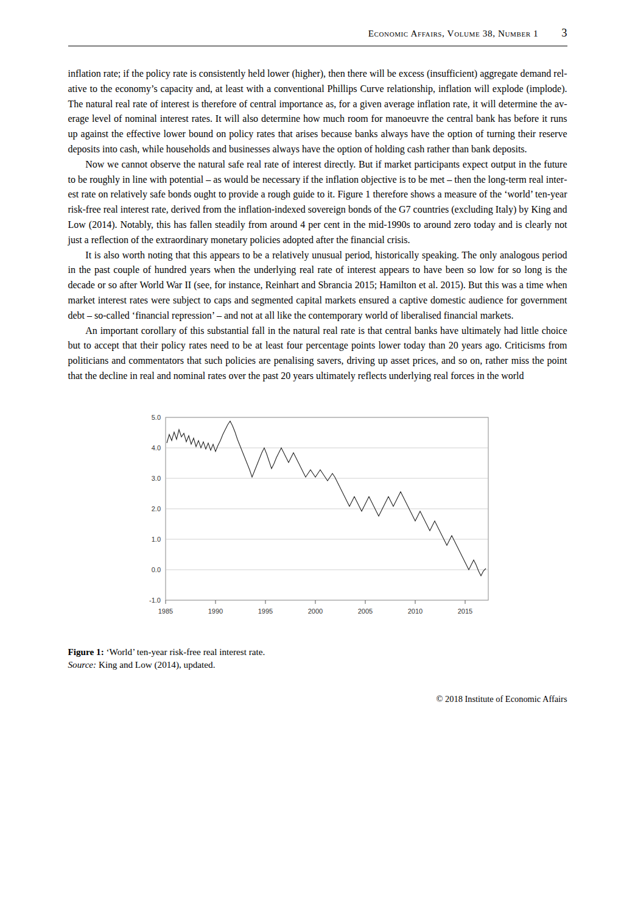Economic Affairs, Volume 38, Number 1 3
inflation rate; if the policy rate is consistently held lower (higher), then there will be excess (insufficient) aggregate demand relative to the economy’s capacity and, at least with a conventional Phillips Curve relationship, inflation will explode (implode). The natural real rate of interest is therefore of central importance as, for a given average inflation rate, it will determine the average level of nominal interest rates. It will also determine how much room for manoeuvre the central bank has before it runs up against the effective lower bound on policy rates that arises because banks always have the option of turning their reserve deposits into cash, while households and businesses always have the option of holding cash rather than bank deposits.
Now we cannot observe the natural safe real rate of interest directly. But if market participants expect output in the future to be roughly in line with potential – as would be necessary if the inflation objective is to be met – then the long-term real interest rate on relatively safe bonds ought to provide a rough guide to it. Figure 1 therefore shows a measure of the ‘world’ ten-year risk-free real interest rate, derived from the inflation-indexed sovereign bonds of the G7 countries (excluding Italy) by King and Low (2014). Notably, this has fallen steadily from around 4 per cent in the mid-1990s to around zero today and is clearly not just a reflection of the extraordinary monetary policies adopted after the financial crisis.
It is also worth noting that this appears to be a relatively unusual period, historically speaking. The only analogous period in the past couple of hundred years when the underlying real rate of interest appears to have been so low for so long is the decade or so after World War II (see, for instance, Reinhart and Sbrancia 2015; Hamilton et al. 2015). But this was a time when market interest rates were subject to caps and segmented capital markets ensured a captive domestic audience for government debt – so-called ‘financial repression’ – and not at all like the contemporary world of liberalised financial markets.
An important corollary of this substantial fall in the natural real rate is that central banks have ultimately had little choice but to accept that their policy rates need to be at least four percentage points lower today than 20 years ago. Criticisms from politicians and commentators that such policies are penalising savers, driving up asset prices, and so on, rather miss the point that the decline in real and nominal rates over the past 20 years ultimately reflects underlying real forces in the world
5.0 4.0 3.0 2.0 1.0 0.0 -1.0 1985 1990 1995 2000 2005 2010 2015
Figure 1: ‘World’ ten-year risk-free real interest rate.
Source: King and Low (2014), updated.
© 2018 Institute of Economic Affairs